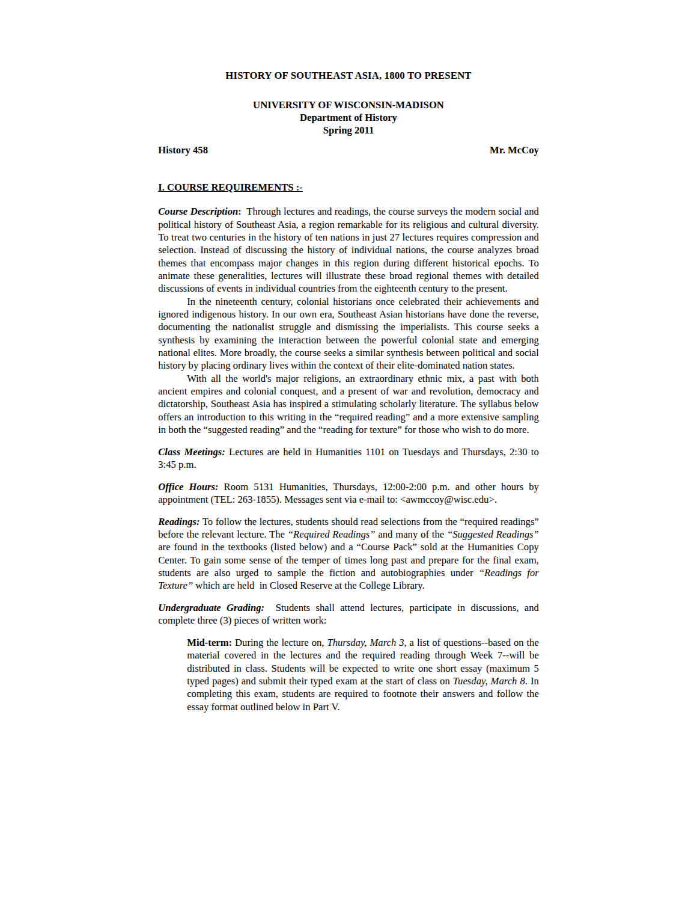HISTORY OF SOUTHEAST ASIA, 1800 TO PRESENT
UNIVERSITY OF WISCONSIN-MADISON Department of History Spring 2011
History 458 Mr. McCoy
I. COURSE REQUIREMENTS :-
Course Description: Through lectures and readings, the course surveys the modern social and political history of Southeast Asia, a region remarkable for its religious and cultural diversity. To treat two centuries in the history of ten nations in just 27 lectures requires compression and selection. Instead of discussing the history of individual nations, the course analyzes broad themes that encompass major changes in this region during different historical epochs. To animate these generalities, lectures will illustrate these broad regional themes with detailed discussions of events in individual countries from the eighteenth century to the present.
In the nineteenth century, colonial historians once celebrated their achievements and ignored indigenous history. In our own era, Southeast Asian historians have done the reverse, documenting the nationalist struggle and dismissing the imperialists. This course seeks a synthesis by examining the interaction between the powerful colonial state and emerging national elites. More broadly, the course seeks a similar synthesis between political and social history by placing ordinary lives within the context of their elite-dominated nation states.
With all the world's major religions, an extraordinary ethnic mix, a past with both ancient empires and colonial conquest, and a present of war and revolution, democracy and dictatorship, Southeast Asia has inspired a stimulating scholarly literature. The syllabus below offers an introduction to this writing in the “required reading” and a more extensive sampling in both the “suggested reading” and the “reading for texture” for those who wish to do more.
Class Meetings: Lectures are held in Humanities 1101 on Tuesdays and Thursdays, 2:30 to 3:45 p.m.
Office Hours: Room 5131 Humanities, Thursdays, 12:00-2:00 p.m. and other hours by appointment (TEL: 263-1855). Messages sent via e-mail to: <awmccoy@wisc.edu>.
Readings: To follow the lectures, students should read selections from the “required readings” before the relevant lecture. The “Required Readings” and many of the “Suggested Readings” are found in the textbooks (listed below) and a “Course Pack” sold at the Humanities Copy Center. To gain some sense of the temper of times long past and prepare for the final exam, students are also urged to sample the fiction and autobiographies under “Readings for Texture” which are held in Closed Reserve at the College Library.
Undergraduate Grading: Students shall attend lectures, participate in discussions, and complete three (3) pieces of written work:
Mid-term: During the lecture on, Thursday, March 3, a list of questions--based on the material covered in the lectures and the required reading through Week 7--will be distributed in class. Students will be expected to write one short essay (maximum 5 typed pages) and submit their typed exam at the start of class on Tuesday, March 8. In completing this exam, students are required to footnote their answers and follow the essay format outlined below in Part V.